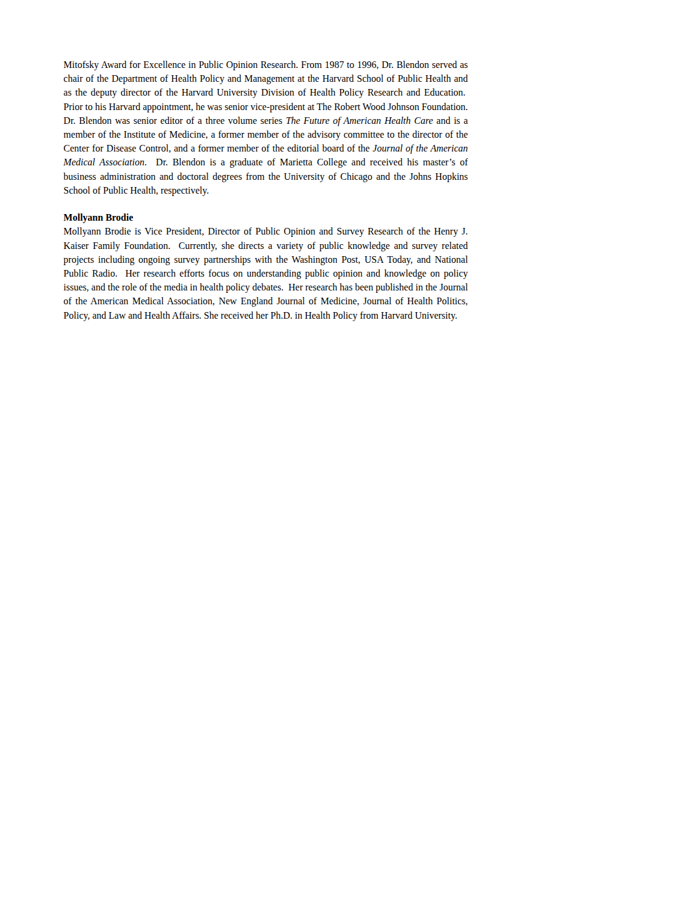Mitofsky Award for Excellence in Public Opinion Research. From 1987 to 1996, Dr. Blendon served as chair of the Department of Health Policy and Management at the Harvard School of Public Health and as the deputy director of the Harvard University Division of Health Policy Research and Education. Prior to his Harvard appointment, he was senior vice-president at The Robert Wood Johnson Foundation. Dr. Blendon was senior editor of a three volume series The Future of American Health Care and is a member of the Institute of Medicine, a former member of the advisory committee to the director of the Center for Disease Control, and a former member of the editorial board of the Journal of the American Medical Association. Dr. Blendon is a graduate of Marietta College and received his master’s of business administration and doctoral degrees from the University of Chicago and the Johns Hopkins School of Public Health, respectively.
Mollyann Brodie
Mollyann Brodie is Vice President, Director of Public Opinion and Survey Research of the Henry J. Kaiser Family Foundation. Currently, she directs a variety of public knowledge and survey related projects including ongoing survey partnerships with the Washington Post, USA Today, and National Public Radio. Her research efforts focus on understanding public opinion and knowledge on policy issues, and the role of the media in health policy debates. Her research has been published in the Journal of the American Medical Association, New England Journal of Medicine, Journal of Health Politics, Policy, and Law and Health Affairs. She received her Ph.D. in Health Policy from Harvard University.